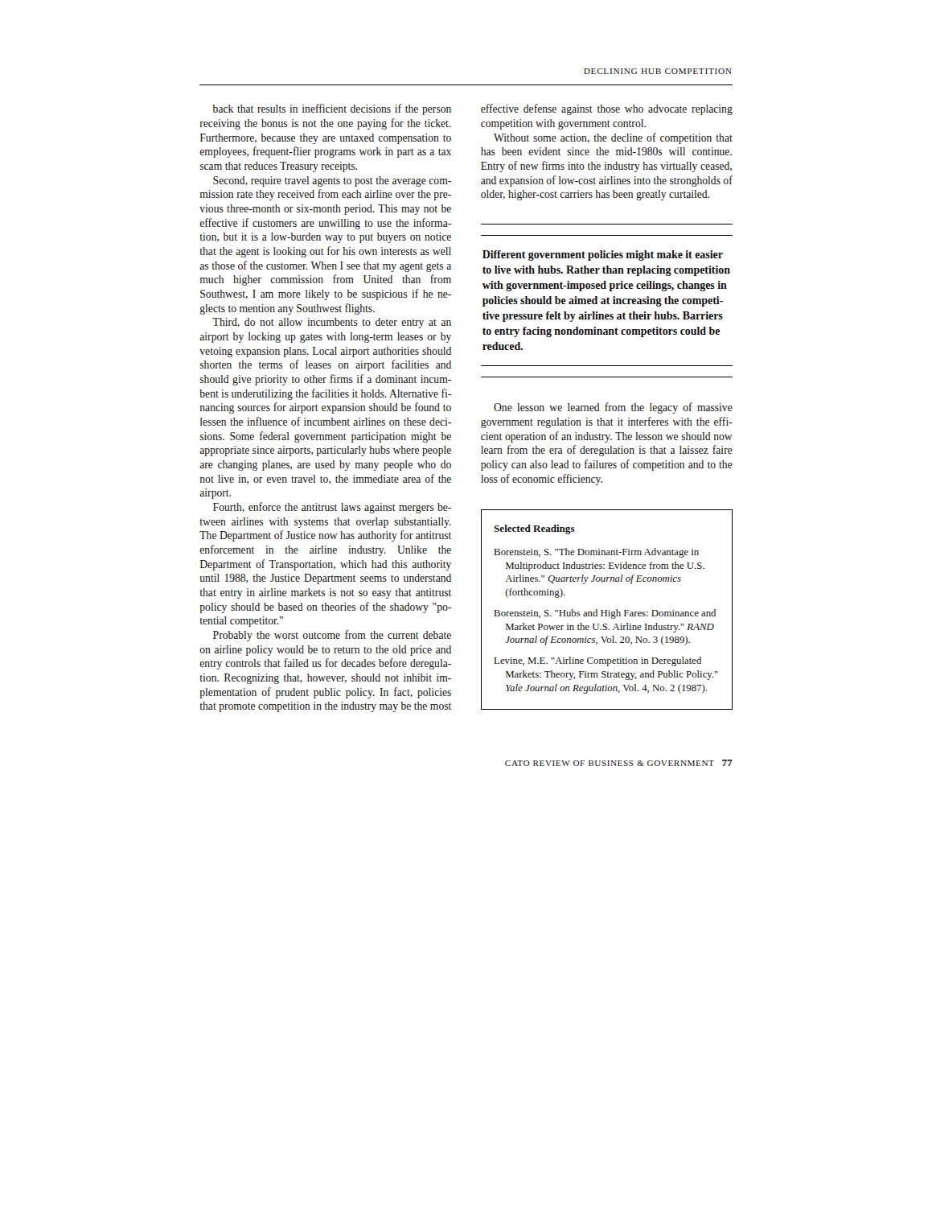Declining Hub Competition
back that results in inefficient decisions if the person receiving the bonus is not the one paying for the ticket. Furthermore, because they are untaxed compensation to employees, frequent-flier programs work in part as a tax scam that reduces Treasury receipts.
Second, require travel agents to post the average commission rate they received from each airline over the previous three-month or six-month period. This may not be effective if customers are unwilling to use the information, but it is a low-burden way to put buyers on notice that the agent is looking out for his own interests as well as those of the customer. When I see that my agent gets a much higher commission from United than from Southwest, I am more likely to be suspicious if he neglects to mention any Southwest flights.
Third, do not allow incumbents to deter entry at an airport by locking up gates with long-term leases or by vetoing expansion plans. Local airport authorities should shorten the terms of leases on airport facilities and should give priority to other firms if a dominant incumbent is underutilizing the facilities it holds. Alternative financing sources for airport expansion should be found to lessen the influence of incumbent airlines on these decisions. Some federal government participation might be appropriate since airports, particularly hubs where people are changing planes, are used by many people who do not live in, or even travel to, the immediate area of the airport.
Fourth, enforce the antitrust laws against mergers between airlines with systems that overlap substantially. The Department of Justice now has authority for antitrust enforcement in the airline industry. Unlike the Department of Transportation, which had this authority until 1988, the Justice Department seems to understand that entry in airline markets is not so easy that antitrust policy should be based on theories of the shadowy "potential competitor."
Probably the worst outcome from the current debate on airline policy would be to return to the old price and entry controls that failed us for decades before deregulation. Recognizing that, however, should not inhibit implementation of prudent public policy. In fact, policies that promote competition in the industry may be the most effective defense against those who advocate replacing competition with government control.
Without some action, the decline of competition that has been evident since the mid-1980s will continue. Entry of new firms into the industry has virtually ceased, and expansion of low-cost airlines into the strongholds of older, higher-cost carriers has been greatly curtailed.
Different government policies might make it easier to live with hubs. Rather than replacing competition with government-imposed price ceilings, changes in policies should be aimed at increasing the competitive pressure felt by airlines at their hubs. Barriers to entry facing nondominant competitors could be reduced.
One lesson we learned from the legacy of massive government regulation is that it interferes with the efficient operation of an industry. The lesson we should now learn from the era of deregulation is that a laissez faire policy can also lead to failures of competition and to the loss of economic efficiency.
Selected Readings
Borenstein, S. "The Dominant-Firm Advantage in Multiproduct Industries: Evidence from the U.S. Airlines." Quarterly Journal of Economics (forthcoming).
Borenstein, S. "Hubs and High Fares: Dominance and Market Power in the U.S. Airline Industry." RAND Journal of Economics, Vol. 20, No. 3 (1989).
Levine, M.E. "Airline Competition in Deregulated Markets: Theory, Firm Strategy, and Public Policy." Yale Journal on Regulation, Vol. 4, No. 2 (1987).
Cato Review of Business & Government 77